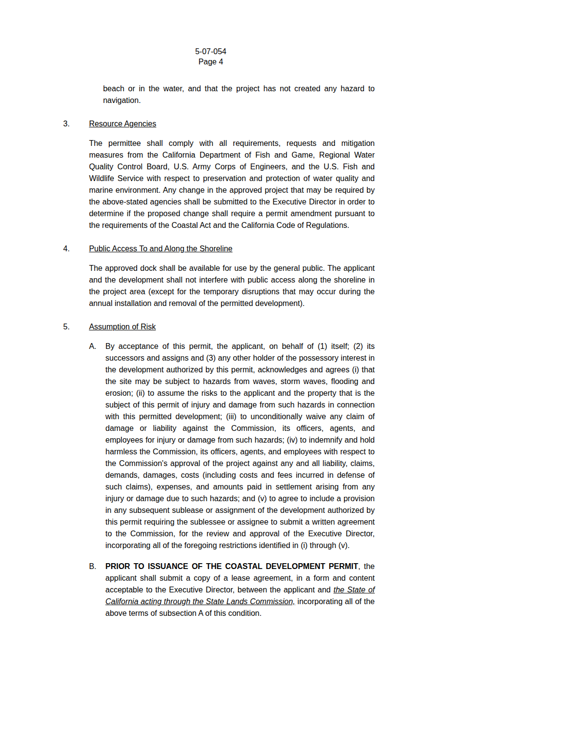5-07-054
Page 4
beach or in the water, and that the project has not created any hazard to navigation.
3.
Resource Agencies
The permittee shall comply with all requirements, requests and mitigation measures from the California Department of Fish and Game, Regional Water Quality Control Board, U.S. Army Corps of Engineers, and the U.S. Fish and Wildlife Service with respect to preservation and protection of water quality and marine environment. Any change in the approved project that may be required by the above-stated agencies shall be submitted to the Executive Director in order to determine if the proposed change shall require a permit amendment pursuant to the requirements of the Coastal Act and the California Code of Regulations.
4.
Public Access To and Along the Shoreline
The approved dock shall be available for use by the general public. The applicant and the development shall not interfere with public access along the shoreline in the project area (except for the temporary disruptions that may occur during the annual installation and removal of the permitted development).
5.
Assumption of Risk
A. By acceptance of this permit, the applicant, on behalf of (1) itself; (2) its successors and assigns and (3) any other holder of the possessory interest in the development authorized by this permit, acknowledges and agrees (i) that the site may be subject to hazards from waves, storm waves, flooding and erosion; (ii) to assume the risks to the applicant and the property that is the subject of this permit of injury and damage from such hazards in connection with this permitted development; (iii) to unconditionally waive any claim of damage or liability against the Commission, its officers, agents, and employees for injury or damage from such hazards; (iv) to indemnify and hold harmless the Commission, its officers, agents, and employees with respect to the Commission's approval of the project against any and all liability, claims, demands, damages, costs (including costs and fees incurred in defense of such claims), expenses, and amounts paid in settlement arising from any injury or damage due to such hazards; and (v) to agree to include a provision in any subsequent sublease or assignment of the development authorized by this permit requiring the sublessee or assignee to submit a written agreement to the Commission, for the review and approval of the Executive Director, incorporating all of the foregoing restrictions identified in (i) through (v).
B. PRIOR TO ISSUANCE OF THE COASTAL DEVELOPMENT PERMIT, the applicant shall submit a copy of a lease agreement, in a form and content acceptable to the Executive Director, between the applicant and the State of California acting through the State Lands Commission, incorporating all of the above terms of subsection A of this condition.